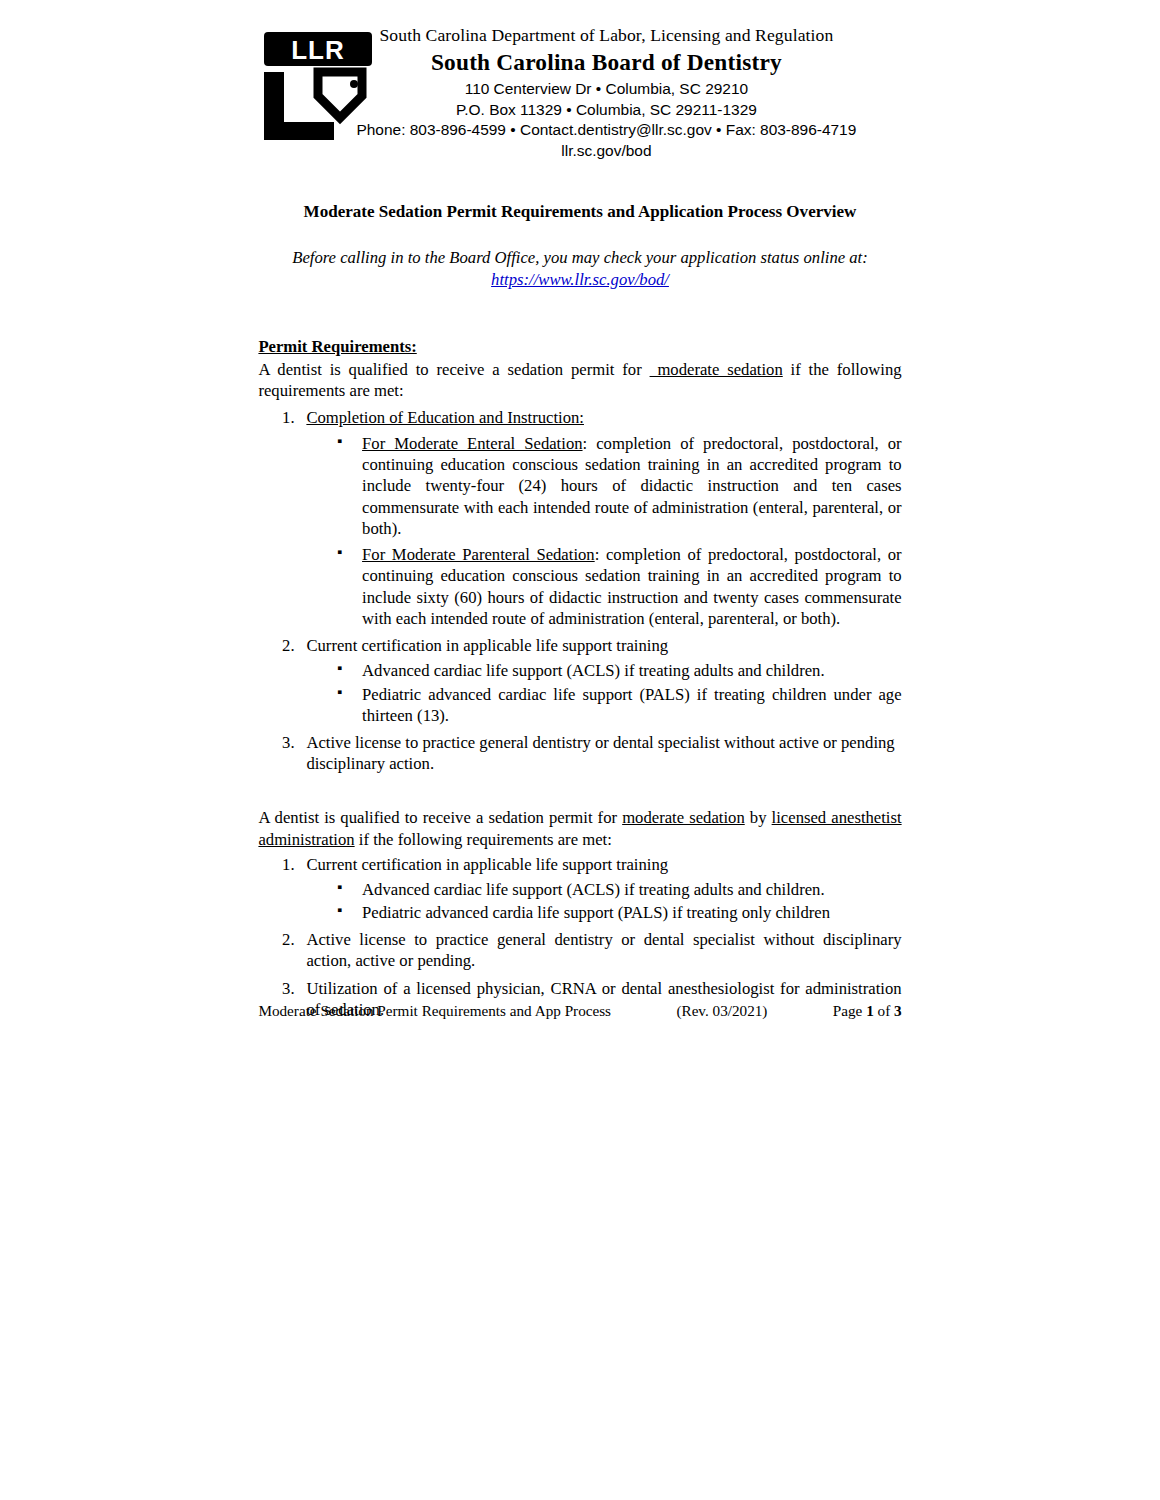LLR
South Carolina Department of Labor, Licensing and Regulation
South Carolina Board of Dentistry
110 Centerview Dr • Columbia, SC 29210
P.O. Box 11329 • Columbia, SC 29211-1329
Phone: 803-896-4599 • Contact.dentistry@llr.sc.gov • Fax: 803-896-4719
llr.sc.gov/bod
Moderate Sedation Permit Requirements and Application Process Overview
Before calling in to the Board Office, you may check your application status online at:
https://www.llr.sc.gov/bod/
Permit Requirements:
A dentist is qualified to receive a sedation permit for moderate sedation if the following requirements are met:
Completion of Education and Instruction:
For Moderate Enteral Sedation: completion of predoctoral, postdoctoral, or continuing education conscious sedation training in an accredited program to include twenty-four (24) hours of didactic instruction and ten cases commensurate with each intended route of administration (enteral, parenteral, or both).
For Moderate Parenteral Sedation: completion of predoctoral, postdoctoral, or continuing education conscious sedation training in an accredited program to include sixty (60) hours of didactic instruction and twenty cases commensurate with each intended route of administration (enteral, parenteral, or both).
Current certification in applicable life support training
Advanced cardiac life support (ACLS) if treating adults and children.
Pediatric advanced cardiac life support (PALS) if treating children under age thirteen (13).
Active license to practice general dentistry or dental specialist without active or pending disciplinary action.
A dentist is qualified to receive a sedation permit for moderate sedation by licensed anesthetist administration if the following requirements are met:
Current certification in applicable life support training
Advanced cardiac life support (ACLS) if treating adults and children.
Pediatric advanced cardia life support (PALS) if treating only children
Active license to practice general dentistry or dental specialist without disciplinary action, active or pending.
Utilization of a licensed physician, CRNA or dental anesthesiologist for administration of sedation.
Moderate Sedation Permit Requirements and App Process (Rev. 03/2021) Page 1 of 3